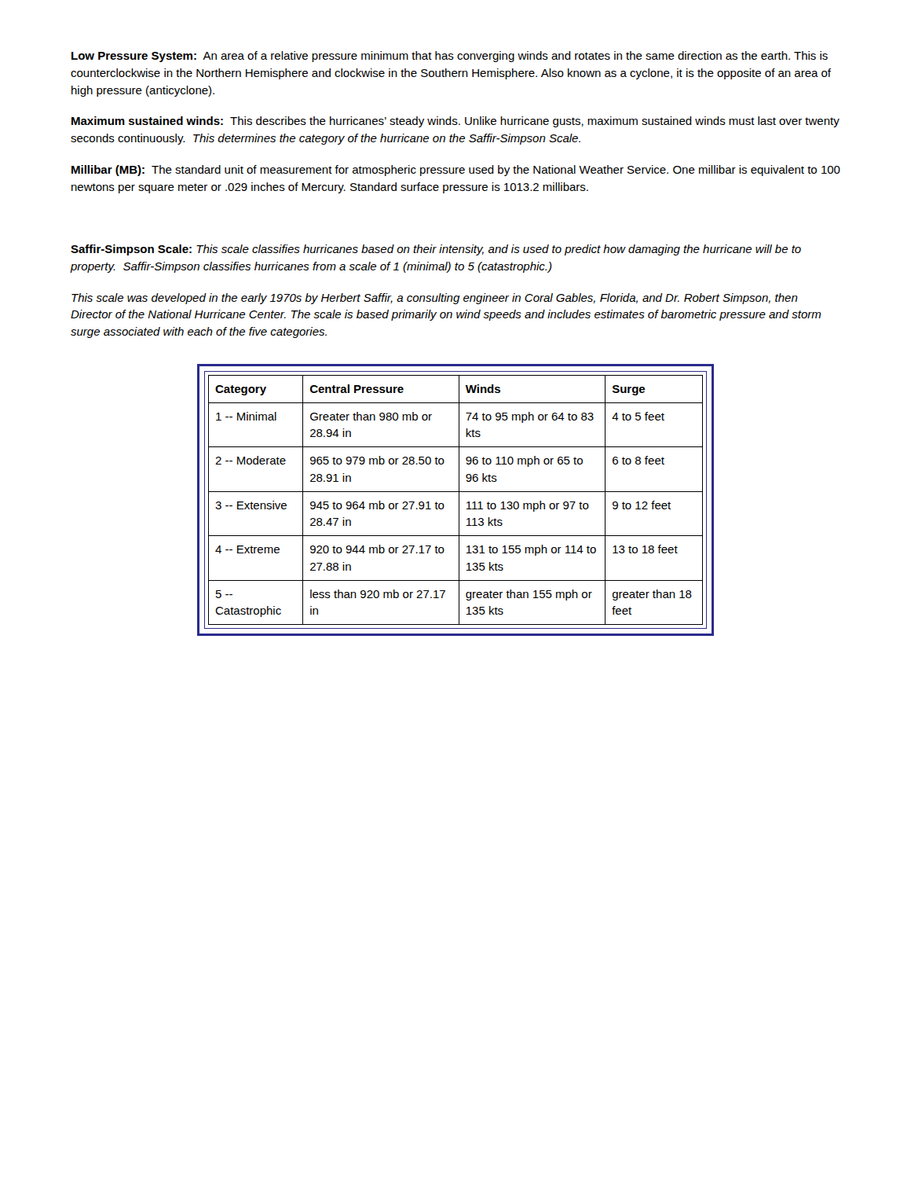Low Pressure System: An area of a relative pressure minimum that has converging winds and rotates in the same direction as the earth. This is counterclockwise in the Northern Hemisphere and clockwise in the Southern Hemisphere. Also known as a cyclone, it is the opposite of an area of high pressure (anticyclone).
Maximum sustained winds: This describes the hurricanes’ steady winds. Unlike hurricane gusts, maximum sustained winds must last over twenty seconds continuously. This determines the category of the hurricane on the Saffir-Simpson Scale.
Millibar (MB): The standard unit of measurement for atmospheric pressure used by the National Weather Service. One millibar is equivalent to 100 newtons per square meter or .029 inches of Mercury. Standard surface pressure is 1013.2 millibars.
Saffir-Simpson Scale: This scale classifies hurricanes based on their intensity, and is used to predict how damaging the hurricane will be to property. Saffir-Simpson classifies hurricanes from a scale of 1 (minimal) to 5 (catastrophic.)
This scale was developed in the early 1970s by Herbert Saffir, a consulting engineer in Coral Gables, Florida, and Dr. Robert Simpson, then Director of the National Hurricane Center. The scale is based primarily on wind speeds and includes estimates of barometric pressure and storm surge associated with each of the five categories.
| Category | Central Pressure | Winds | Surge |
| --- | --- | --- | --- |
| 1 -- Minimal | Greater than 980 mb or 28.94 in | 74 to 95 mph or 64 to 83 kts | 4 to 5 feet |
| 2 -- Moderate | 965 to 979 mb or 28.50 to 28.91 in | 96 to 110 mph or 65 to 96 kts | 6 to 8 feet |
| 3 -- Extensive | 945 to 964 mb or 27.91 to 28.47 in | 111 to 130 mph or 97 to 113 kts | 9 to 12 feet |
| 4 -- Extreme | 920 to 944 mb or 27.17 to 27.88 in | 131 to 155 mph or 114 to 135 kts | 13 to 18 feet |
| 5 -- Catastrophic | less than 920 mb or 27.17 in | greater than 155 mph or 135 kts | greater than 18 feet |